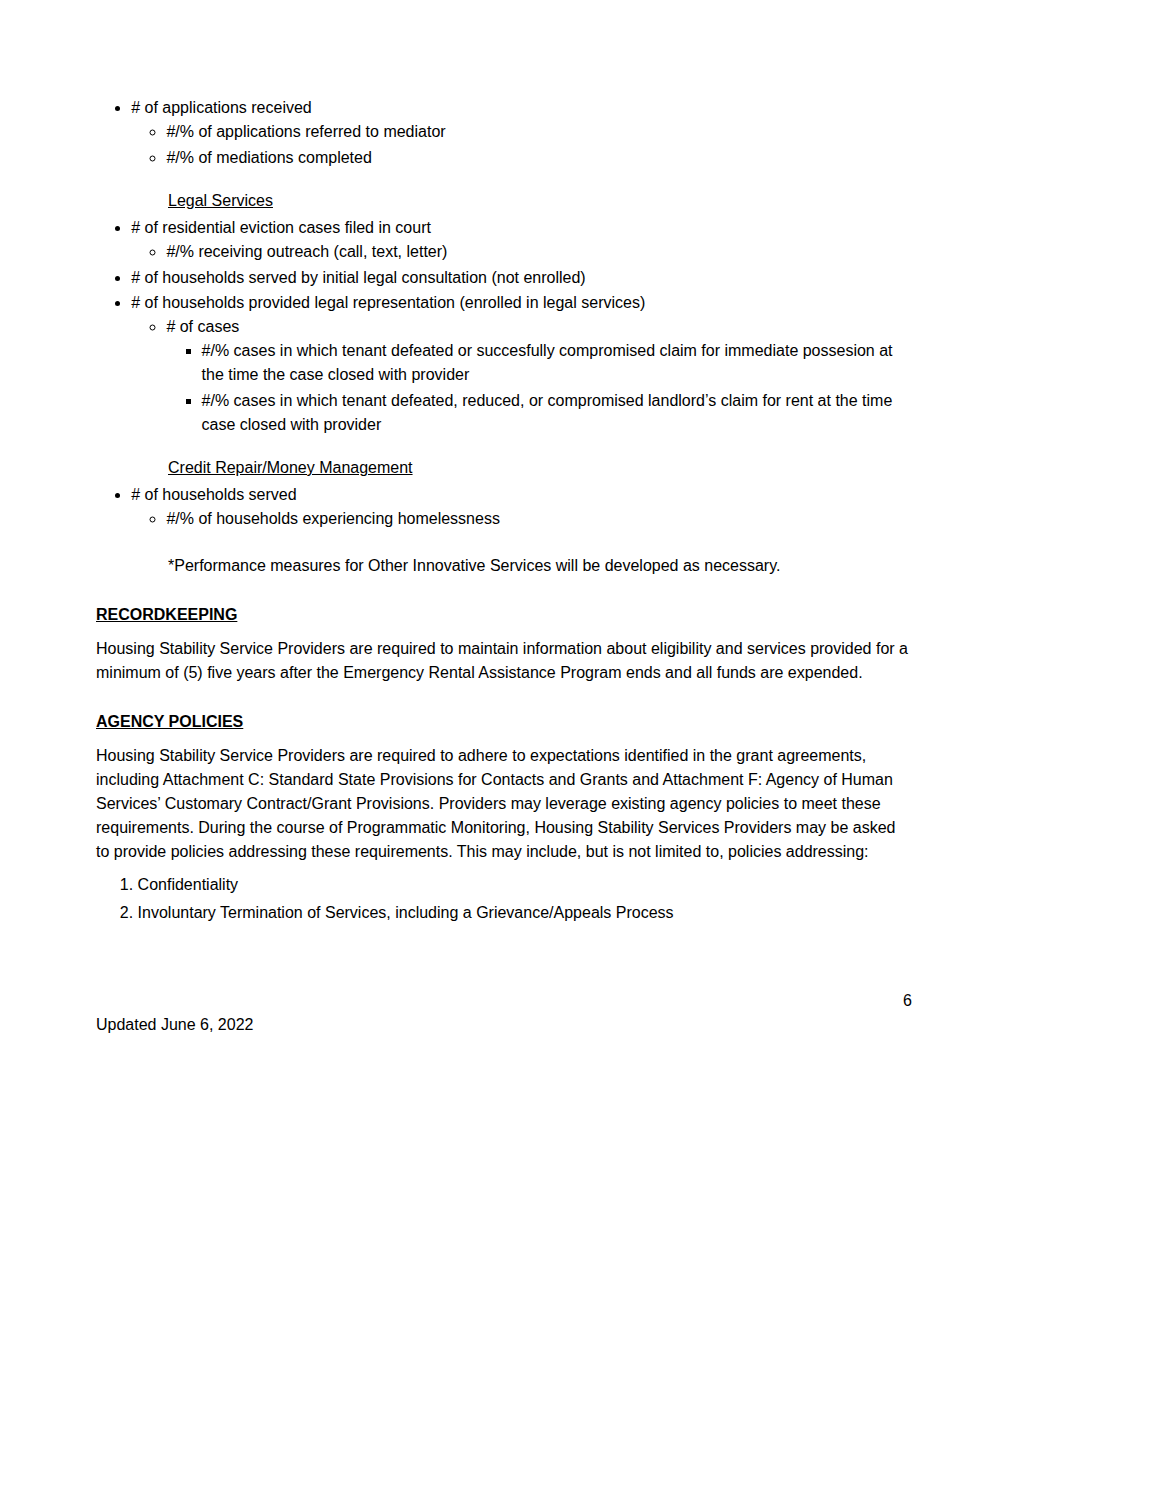# of applications received
#/% of applications referred to mediator
#/% of mediations completed
Legal Services
# of residential eviction cases filed in court
#/% receiving outreach (call, text, letter)
# of households served by initial legal consultation (not enrolled)
# of households provided legal representation (enrolled in legal services)
# of cases
#/% cases in which tenant defeated or succesfully compromised claim for immediate possesion at the time the case closed with provider
#/% cases in which tenant defeated, reduced, or compromised landlord’s claim for rent at the time case closed with provider
Credit Repair/Money Management
# of households served
#/% of households experiencing homelessness
*Performance measures for Other Innovative Services will be developed as necessary.
RECORDKEEPING
Housing Stability Service Providers are required to maintain information about eligibility and services provided for a minimum of (5) five years after the Emergency Rental Assistance Program ends and all funds are expended.
AGENCY POLICIES
Housing Stability Service Providers are required to adhere to expectations identified in the grant agreements, including Attachment C: Standard State Provisions for Contacts and Grants and Attachment F: Agency of Human Services’ Customary Contract/Grant Provisions. Providers may leverage existing agency policies to meet these requirements. During the course of Programmatic Monitoring, Housing Stability Services Providers may be asked to provide policies addressing these requirements. This may include, but is not limited to, policies addressing:
Confidentiality
Involuntary Termination of Services, including a Grievance/Appeals Process
6
Updated June 6, 2022